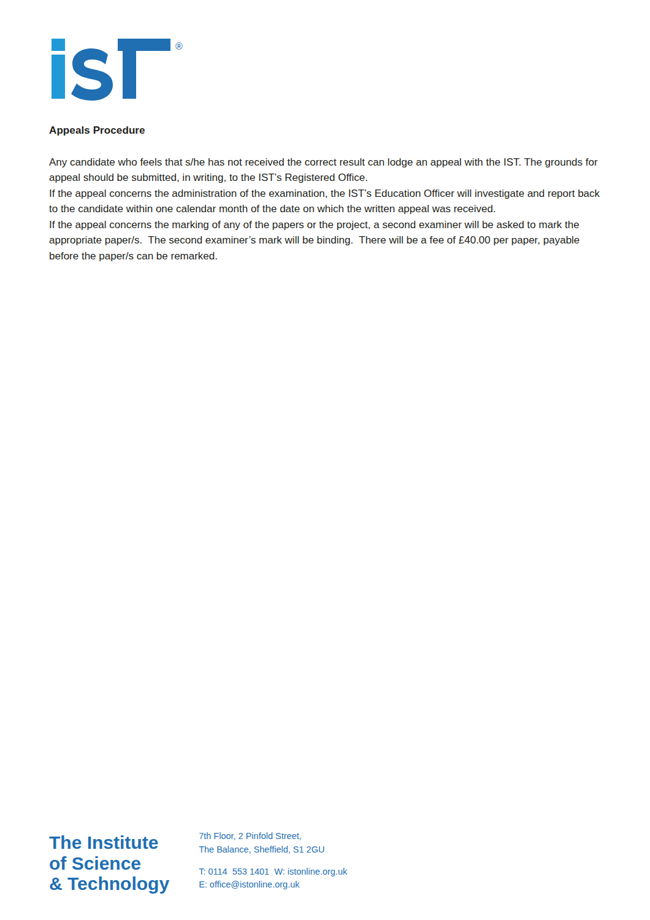iST — The Institute of Science & Technology ®
Appeals Procedure
Any candidate who feels that s/he has not received the correct result can lodge an appeal with the IST. The grounds for appeal should be submitted, in writing, to the IST’s Registered Office.
If the appeal concerns the administration of the examination, the IST’s Education Officer will investigate and report back to the candidate within one calendar month of the date on which the written appeal was received.
If the appeal concerns the marking of any of the papers or the project, a second examiner will be asked to mark the appropriate paper/s. The second examiner’s mark will be binding. There will be a fee of £40.00 per paper, payable before the paper/s can be remarked.
The Institute
of Science
& Technology
7th Floor, 2 Pinfold Street,
The Balance, Sheffield, S1 2GU
T: 0114 553 1401 W: istonline.org.uk
E: office@istonline.org.uk